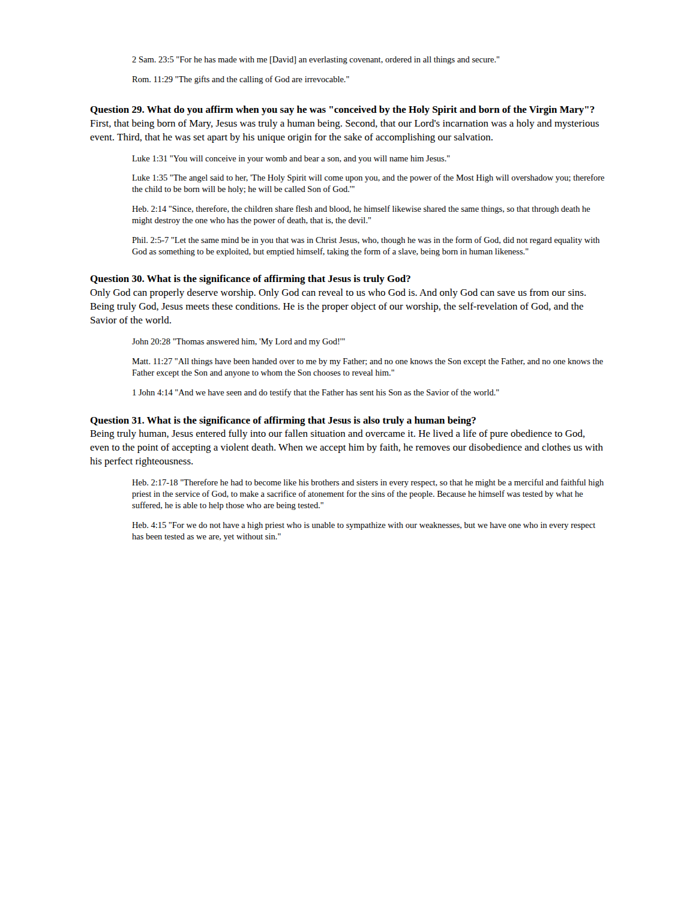2 Sam. 23:5 "For he has made with me [David] an everlasting covenant, ordered in all things and secure."
Rom. 11:29 "The gifts and the calling of God are irrevocable."
Question 29. What do you affirm when you say he was "conceived by the Holy Spirit and born of the Virgin Mary"?
First, that being born of Mary, Jesus was truly a human being. Second, that our Lord's incarnation was a holy and mysterious event. Third, that he was set apart by his unique origin for the sake of accomplishing our salvation.
Luke 1:31 "You will conceive in your womb and bear a son, and you will name him Jesus."
Luke 1:35 "The angel said to her, 'The Holy Spirit will come upon you, and the power of the Most High will overshadow you; therefore the child to be born will be holy; he will be called Son of God.'"
Heb. 2:14 "Since, therefore, the children share flesh and blood, he himself likewise shared the same things, so that through death he might destroy the one who has the power of death, that is, the devil."
Phil. 2:5-7 "Let the same mind be in you that was in Christ Jesus, who, though he was in the form of God, did not regard equality with God as something to be exploited, but emptied himself, taking the form of a slave, being born in human likeness."
Question 30. What is the significance of affirming that Jesus is truly God?
Only God can properly deserve worship. Only God can reveal to us who God is. And only God can save us from our sins. Being truly God, Jesus meets these conditions. He is the proper object of our worship, the self-revelation of God, and the Savior of the world.
John 20:28 "Thomas answered him, 'My Lord and my God!'"
Matt. 11:27 "All things have been handed over to me by my Father; and no one knows the Son except the Father, and no one knows the Father except the Son and anyone to whom the Son chooses to reveal him."
1 John 4:14 "And we have seen and do testify that the Father has sent his Son as the Savior of the world."
Question 31. What is the significance of affirming that Jesus is also truly a human being?
Being truly human, Jesus entered fully into our fallen situation and overcame it. He lived a life of pure obedience to God, even to the point of accepting a violent death. When we accept him by faith, he removes our disobedience and clothes us with his perfect righteousness.
Heb. 2:17-18 "Therefore he had to become like his brothers and sisters in every respect, so that he might be a merciful and faithful high priest in the service of God, to make a sacrifice of atonement for the sins of the people. Because he himself was tested by what he suffered, he is able to help those who are being tested."
Heb. 4:15 "For we do not have a high priest who is unable to sympathize with our weaknesses, but we have one who in every respect has been tested as we are, yet without sin."